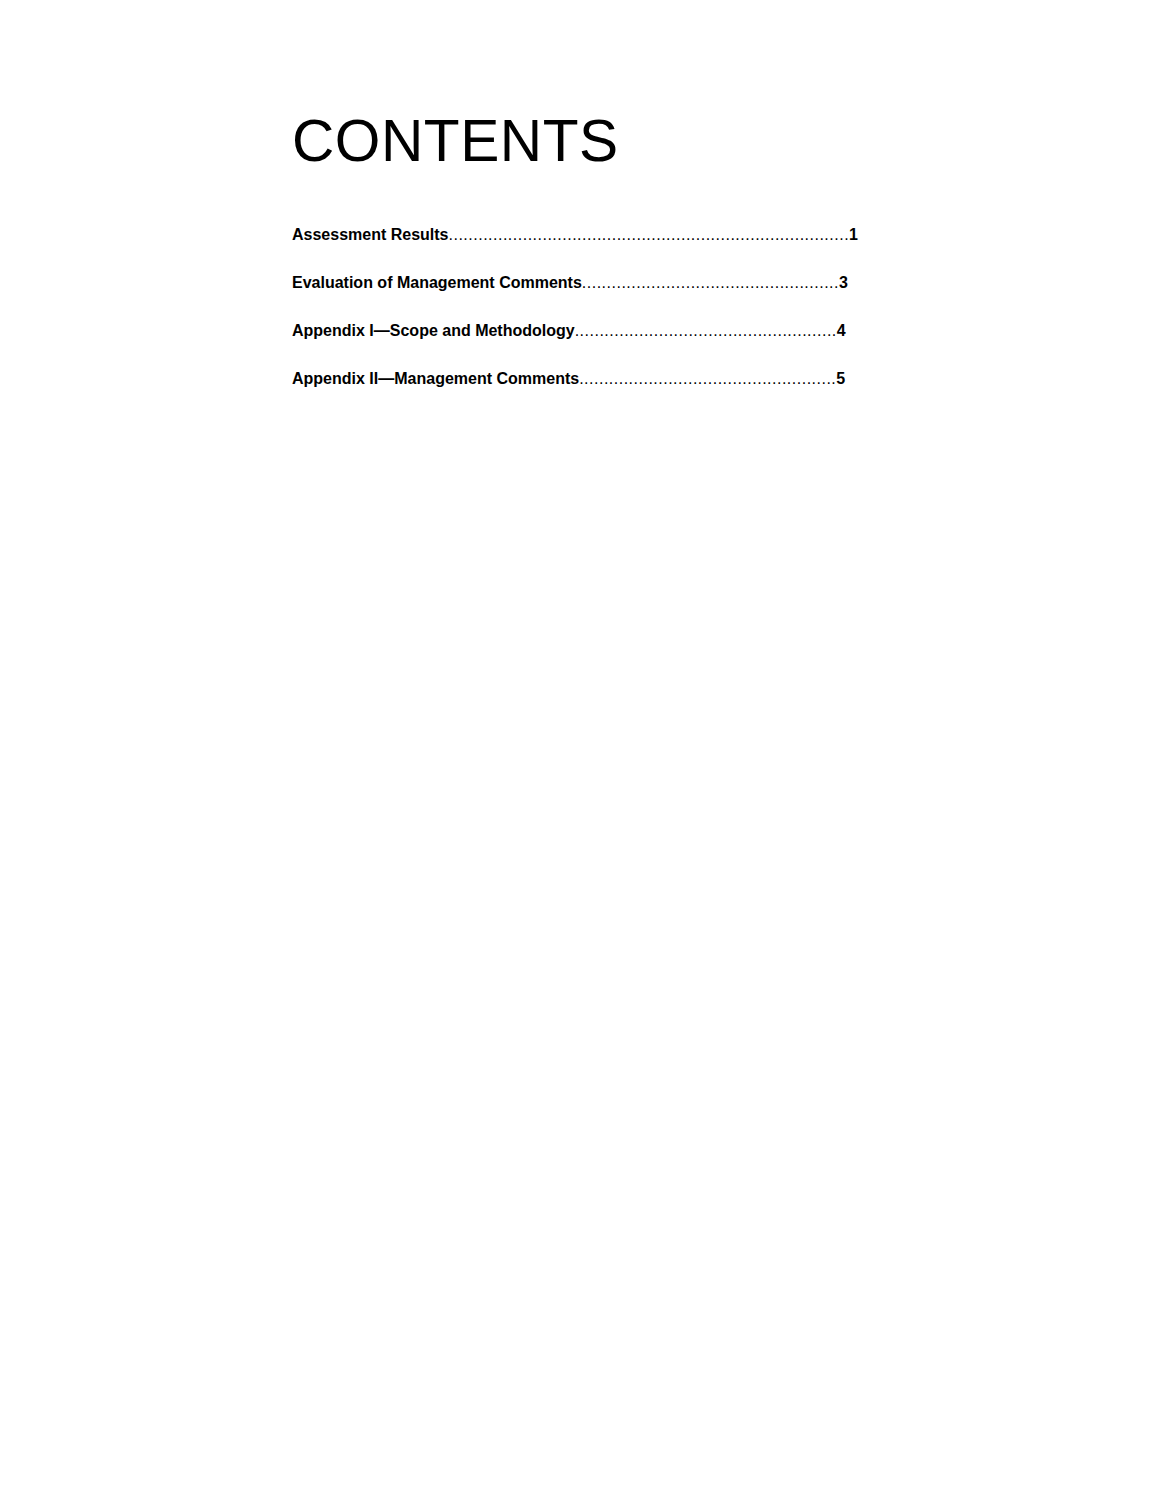CONTENTS
Assessment Results................................................................................. 1
Evaluation of Management Comments.................................................... 3
Appendix I—Scope and Methodology..................................................... 4
Appendix II—Management Comments.................................................... 5